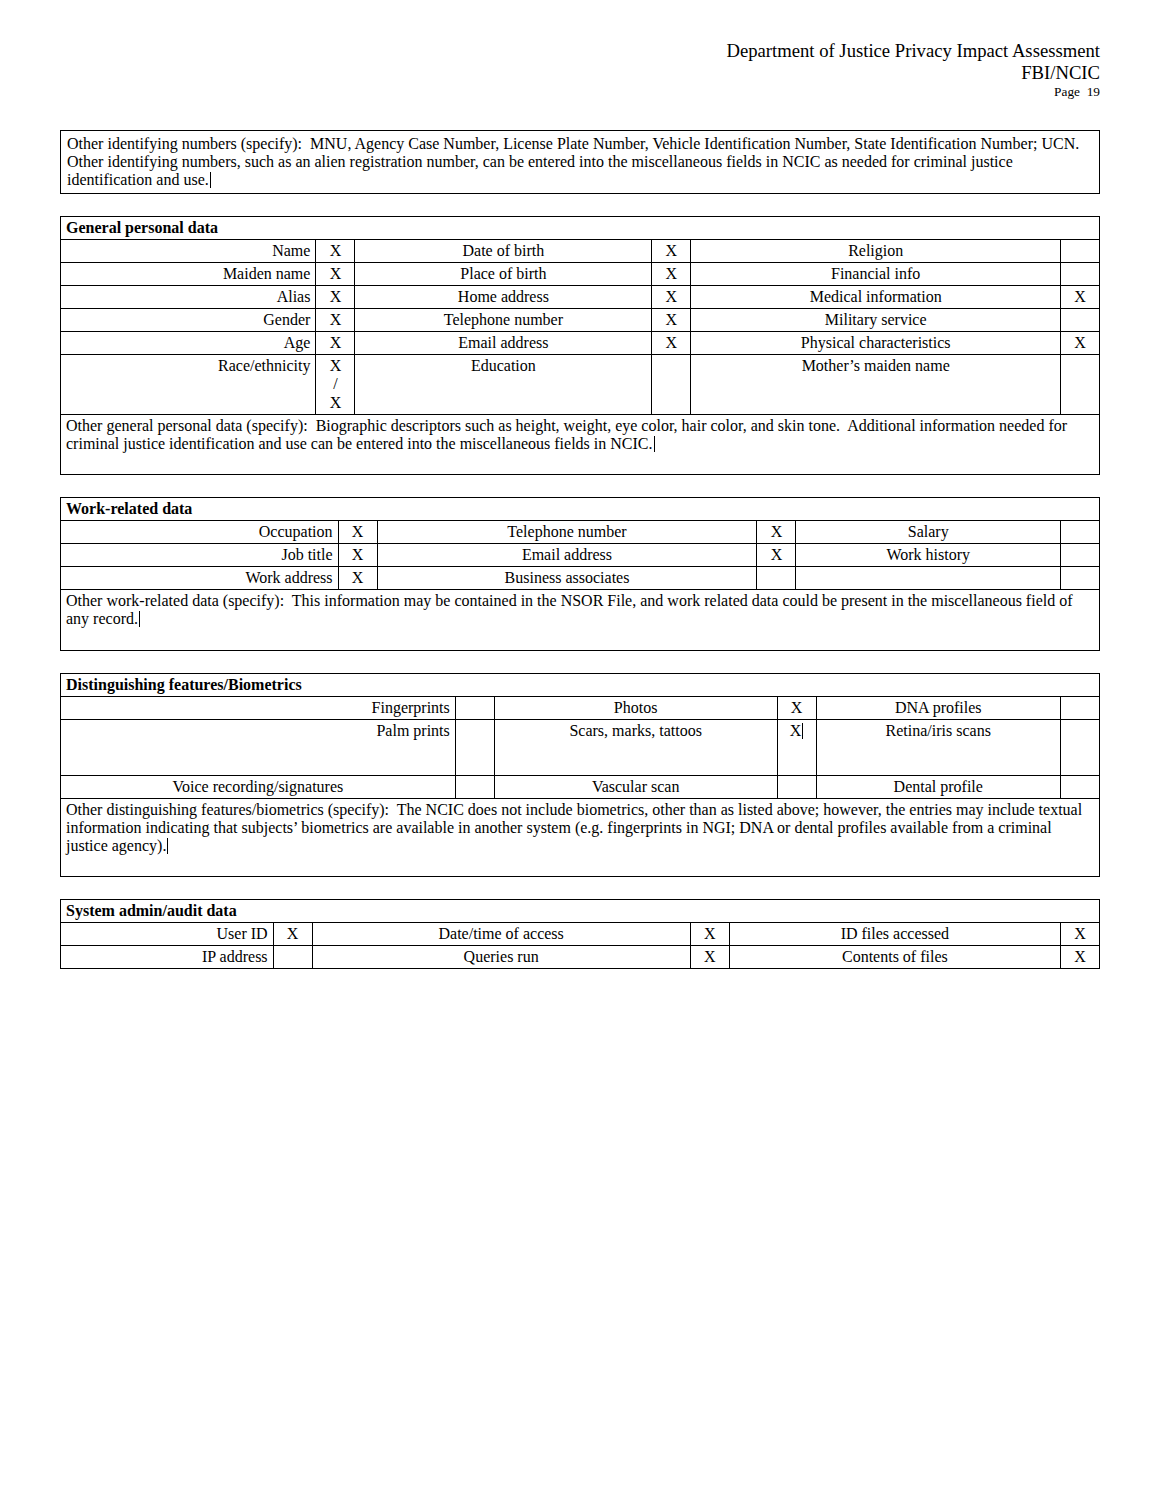Department of Justice Privacy Impact Assessment FBI/NCIC Page 19
Other identifying numbers (specify): MNU, Agency Case Number, License Plate Number, Vehicle Identification Number, State Identification Number; UCN. Other identifying numbers, such as an alien registration number, can be entered into the miscellaneous fields in NCIC as needed for criminal justice identification and use.
| General personal data |
| Name | X | Date of birth | X | Religion | |
| Maiden name | X | Place of birth | X | Financial info | |
| Alias | X | Home address | X | Medical information | X |
| Gender | X | Telephone number | X | Military service | |
| Age | X | Email address | X | Physical characteristics | X |
| Race/ethnicity | X / X | Education | | Mother’s maiden name | |
| Other general personal data (specify): Biographic descriptors such as height, weight, eye color, hair color, and skin tone. Additional information needed for criminal justice identification and use can be entered into the miscellaneous fields in NCIC. |
| Work-related data |
| Occupation | X | Telephone number | X | Salary | |
| Job title | X | Email address | X | Work history | |
| Work address | X | Business associates | | | |
| Other work-related data (specify): This information may be contained in the NSOR File, and work related data could be present in the miscellaneous field of any record. |
| Distinguishing features/Biometrics |
| Fingerprints | | Photos | X | DNA profiles | |
| Palm prints | | Scars, marks, tattoos | X | Retina/iris scans | |
| Voice recording/signatures | | Vascular scan | | Dental profile | |
| Other distinguishing features/biometrics (specify): The NCIC does not include biometrics, other than as listed above; however, the entries may include textual information indicating that subjects’ biometrics are available in another system (e.g. fingerprints in NGI; DNA or dental profiles available from a criminal justice agency). |
| System admin/audit data |
| User ID | X | Date/time of access | X | ID files accessed | X |
| IP address | | Queries run | X | Contents of files | X |